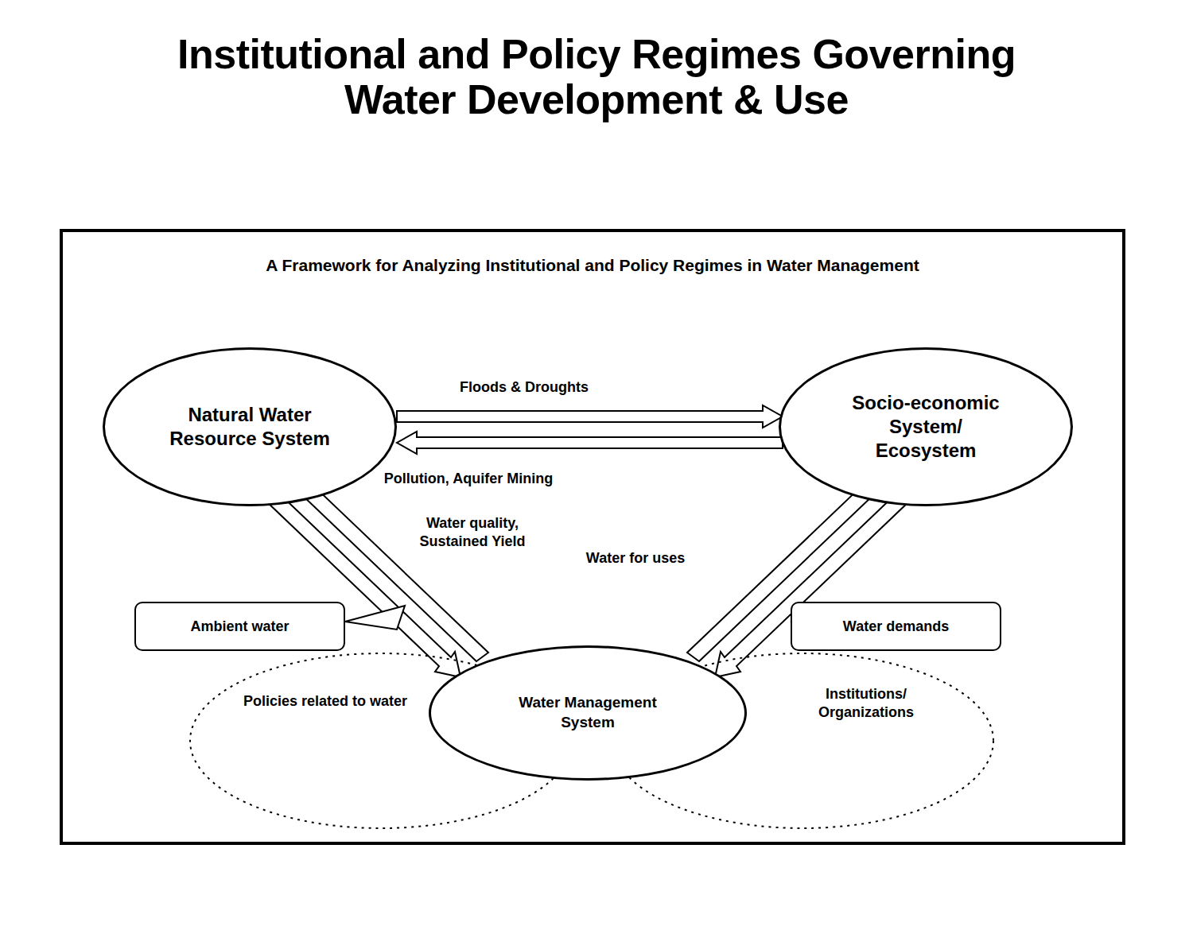Institutional and Policy Regimes Governing
Water Development & Use
A Framework for Analyzing Institutional and Policy Regimes in Water Management
Natural Water
Resource System
Socio-economic
System/
Ecosystem
Water Management
System
Ambient water
Water demands
Floods & Droughts
Pollution, Aquifer Mining
Water quality,
Sustained Yield
Water for uses
Policies related to water
Institutions/
Organizations